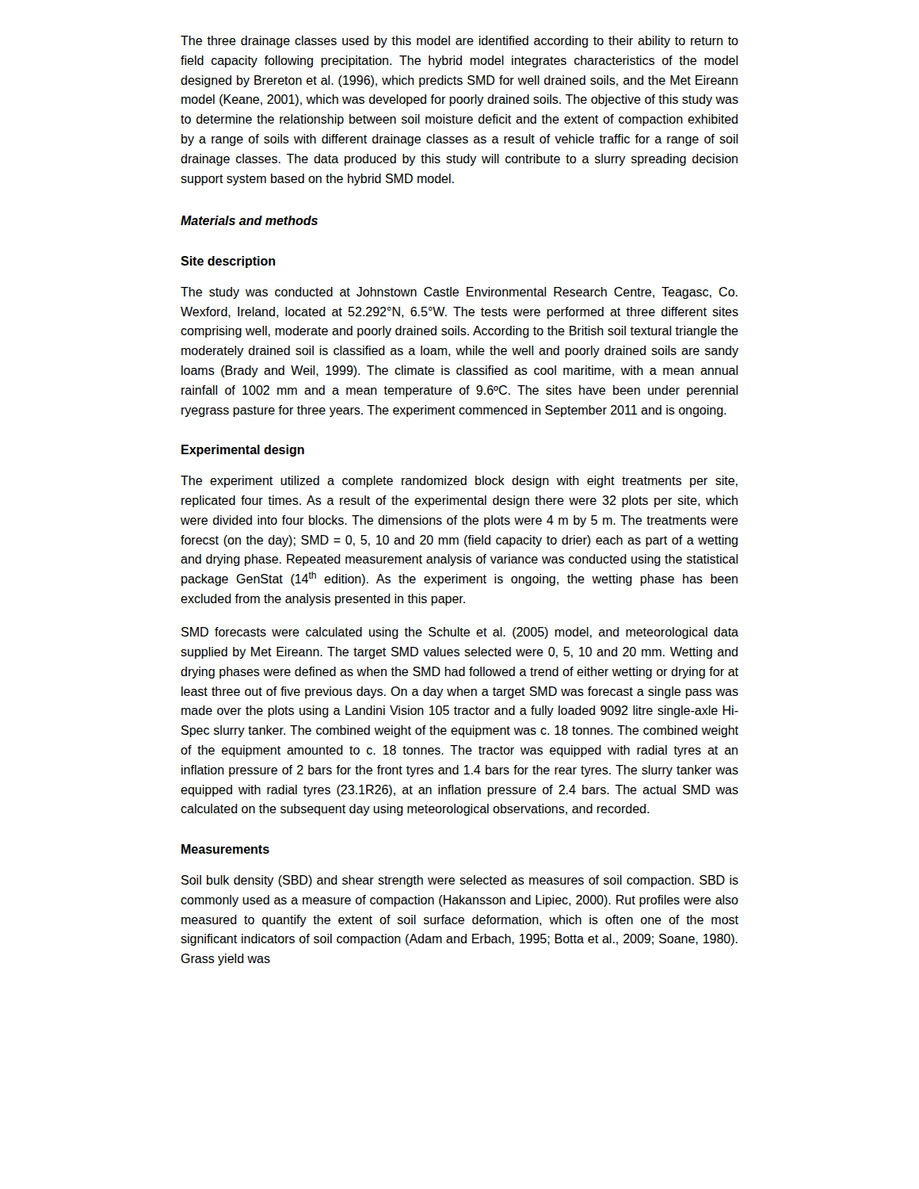The three drainage classes used by this model are identified according to their ability to return to field capacity following precipitation. The hybrid model integrates characteristics of the model designed by Brereton et al. (1996), which predicts SMD for well drained soils, and the Met Eireann model (Keane, 2001), which was developed for poorly drained soils. The objective of this study was to determine the relationship between soil moisture deficit and the extent of compaction exhibited by a range of soils with different drainage classes as a result of vehicle traffic for a range of soil drainage classes. The data produced by this study will contribute to a slurry spreading decision support system based on the hybrid SMD model.
Materials and methods
Site description
The study was conducted at Johnstown Castle Environmental Research Centre, Teagasc, Co. Wexford, Ireland, located at 52.292°N, 6.5°W. The tests were performed at three different sites comprising well, moderate and poorly drained soils. According to the British soil textural triangle the moderately drained soil is classified as a loam, while the well and poorly drained soils are sandy loams (Brady and Weil, 1999). The climate is classified as cool maritime, with a mean annual rainfall of 1002 mm and a mean temperature of 9.6ºC. The sites have been under perennial ryegrass pasture for three years. The experiment commenced in September 2011 and is ongoing.
Experimental design
The experiment utilized a complete randomized block design with eight treatments per site, replicated four times. As a result of the experimental design there were 32 plots per site, which were divided into four blocks. The dimensions of the plots were 4 m by 5 m. The treatments were forecst (on the day); SMD = 0, 5, 10 and 20 mm (field capacity to drier) each as part of a wetting and drying phase. Repeated measurement analysis of variance was conducted using the statistical package GenStat (14th edition). As the experiment is ongoing, the wetting phase has been excluded from the analysis presented in this paper.
SMD forecasts were calculated using the Schulte et al. (2005) model, and meteorological data supplied by Met Eireann. The target SMD values selected were 0, 5, 10 and 20 mm. Wetting and drying phases were defined as when the SMD had followed a trend of either wetting or drying for at least three out of five previous days. On a day when a target SMD was forecast a single pass was made over the plots using a Landini Vision 105 tractor and a fully loaded 9092 litre single-axle Hi-Spec slurry tanker. The combined weight of the equipment was c. 18 tonnes. The combined weight of the equipment amounted to c. 18 tonnes. The tractor was equipped with radial tyres at an inflation pressure of 2 bars for the front tyres and 1.4 bars for the rear tyres. The slurry tanker was equipped with radial tyres (23.1R26), at an inflation pressure of 2.4 bars. The actual SMD was calculated on the subsequent day using meteorological observations, and recorded.
Measurements
Soil bulk density (SBD) and shear strength were selected as measures of soil compaction. SBD is commonly used as a measure of compaction (Hakansson and Lipiec, 2000). Rut profiles were also measured to quantify the extent of soil surface deformation, which is often one of the most significant indicators of soil compaction (Adam and Erbach, 1995; Botta et al., 2009; Soane, 1980). Grass yield was